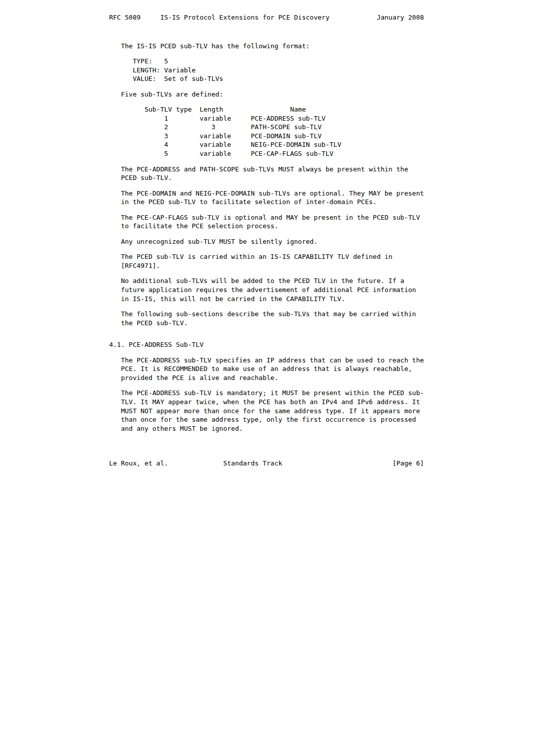RFC 5089 IS-IS Protocol Extensions for PCE Discovery January 2008
The IS-IS PCED sub-TLV has the following format:
      TYPE:   5
      LENGTH: Variable
      VALUE:  Set of sub-TLVs
Five sub-TLVs are defined:
         Sub-TLV type  Length                 Name
              1        variable     PCE-ADDRESS sub-TLV
              2           3         PATH-SCOPE sub-TLV
              3        variable     PCE-DOMAIN sub-TLV
              4        variable     NEIG-PCE-DOMAIN sub-TLV
              5        variable     PCE-CAP-FLAGS sub-TLV
The PCE-ADDRESS and PATH-SCOPE sub-TLVs MUST always be present within the PCED sub-TLV.
The PCE-DOMAIN and NEIG-PCE-DOMAIN sub-TLVs are optional. They MAY be present in the PCED sub-TLV to facilitate selection of inter-domain PCEs.
The PCE-CAP-FLAGS sub-TLV is optional and MAY be present in the PCED sub-TLV to facilitate the PCE selection process.
Any unrecognized sub-TLV MUST be silently ignored.
The PCED sub-TLV is carried within an IS-IS CAPABILITY TLV defined in [RFC4971].
No additional sub-TLVs will be added to the PCED TLV in the future. If a future application requires the advertisement of additional PCE information in IS-IS, this will not be carried in the CAPABILITY TLV.
The following sub-sections describe the sub-TLVs that may be carried within the PCED sub-TLV.
4.1. PCE-ADDRESS Sub-TLV
The PCE-ADDRESS sub-TLV specifies an IP address that can be used to reach the PCE. It is RECOMMENDED to make use of an address that is always reachable, provided the PCE is alive and reachable.
The PCE-ADDRESS sub-TLV is mandatory; it MUST be present within the PCED sub-TLV. It MAY appear twice, when the PCE has both an IPv4 and IPv6 address. It MUST NOT appear more than once for the same address type. If it appears more than once for the same address type, only the first occurrence is processed and any others MUST be ignored.
Le Roux, et al. Standards Track [Page 6]